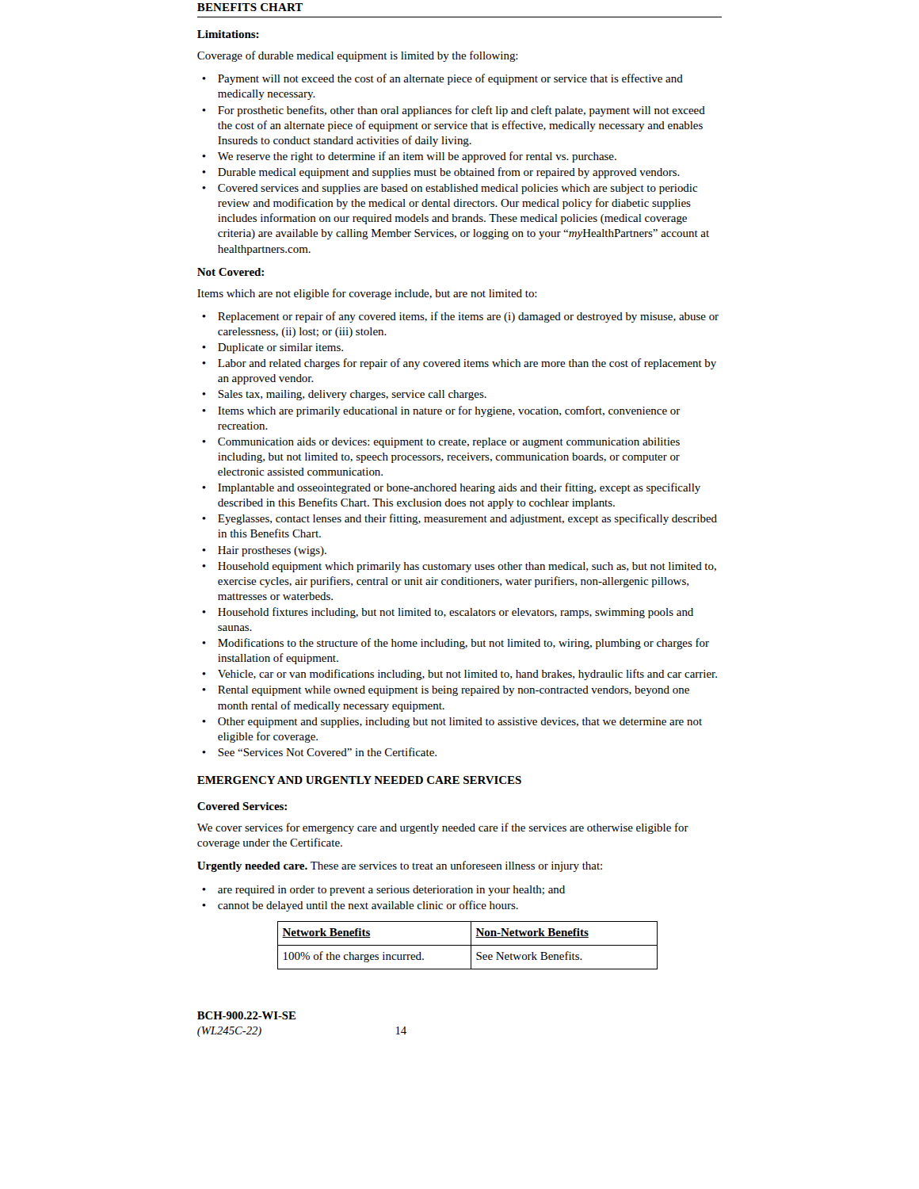BENEFITS CHART
Limitations:
Coverage of durable medical equipment is limited by the following:
Payment will not exceed the cost of an alternate piece of equipment or service that is effective and medically necessary.
For prosthetic benefits, other than oral appliances for cleft lip and cleft palate, payment will not exceed the cost of an alternate piece of equipment or service that is effective, medically necessary and enables Insureds to conduct standard activities of daily living.
We reserve the right to determine if an item will be approved for rental vs. purchase.
Durable medical equipment and supplies must be obtained from or repaired by approved vendors.
Covered services and supplies are based on established medical policies which are subject to periodic review and modification by the medical or dental directors. Our medical policy for diabetic supplies includes information on our required models and brands. These medical policies (medical coverage criteria) are available by calling Member Services, or logging on to your “my HealthPartners” account at healthpartners.com.
Not Covered:
Items which are not eligible for coverage include, but are not limited to:
Replacement or repair of any covered items, if the items are (i) damaged or destroyed by misuse, abuse or carelessness, (ii) lost; or (iii) stolen.
Duplicate or similar items.
Labor and related charges for repair of any covered items which are more than the cost of replacement by an approved vendor.
Sales tax, mailing, delivery charges, service call charges.
Items which are primarily educational in nature or for hygiene, vocation, comfort, convenience or recreation.
Communication aids or devices: equipment to create, replace or augment communication abilities including, but not limited to, speech processors, receivers, communication boards, or computer or electronic assisted communication.
Implantable and osseointegrated or bone-anchored hearing aids and their fitting, except as specifically described in this Benefits Chart. This exclusion does not apply to cochlear implants.
Eyeglasses, contact lenses and their fitting, measurement and adjustment, except as specifically described in this Benefits Chart.
Hair prostheses (wigs).
Household equipment which primarily has customary uses other than medical, such as, but not limited to, exercise cycles, air purifiers, central or unit air conditioners, water purifiers, non-allergenic pillows, mattresses or waterbeds.
Household fixtures including, but not limited to, escalators or elevators, ramps, swimming pools and saunas.
Modifications to the structure of the home including, but not limited to, wiring, plumbing or charges for installation of equipment.
Vehicle, car or van modifications including, but not limited to, hand brakes, hydraulic lifts and car carrier.
Rental equipment while owned equipment is being repaired by non-contracted vendors, beyond one month rental of medically necessary equipment.
Other equipment and supplies, including but not limited to assistive devices, that we determine are not eligible for coverage.
See “Services Not Covered” in the Certificate.
EMERGENCY AND URGENTLY NEEDED CARE SERVICES
Covered Services:
We cover services for emergency care and urgently needed care if the services are otherwise eligible for coverage under the Certificate.
Urgently needed care. These are services to treat an unforeseen illness or injury that:
are required in order to prevent a serious deterioration in your health; and
cannot be delayed until the next available clinic or office hours.
| Network Benefits | Non-Network Benefits |
| 100% of the charges incurred. | See Network Benefits. |
BCH-900.22-WI-SE
(WL245C-22) 14